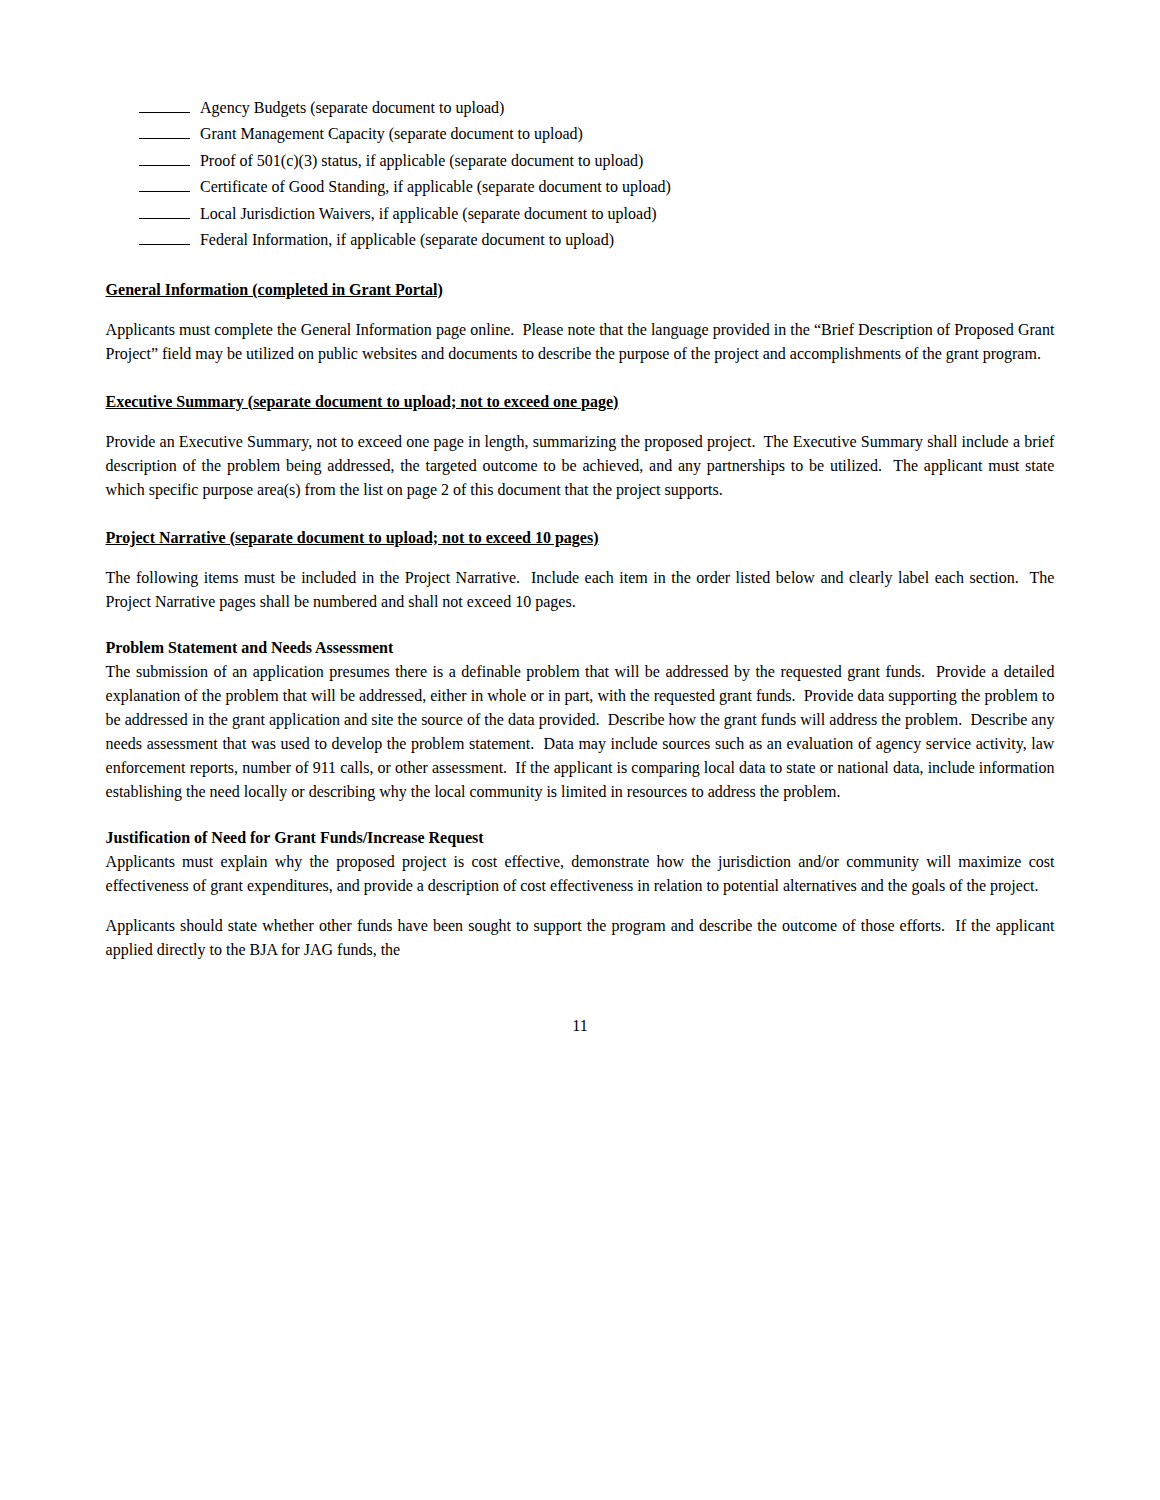Agency Budgets (separate document to upload)
Grant Management Capacity (separate document to upload)
Proof of 501(c)(3) status, if applicable (separate document to upload)
Certificate of Good Standing, if applicable (separate document to upload)
Local Jurisdiction Waivers, if applicable (separate document to upload)
Federal Information, if applicable (separate document to upload)
General Information (completed in Grant Portal)
Applicants must complete the General Information page online. Please note that the language provided in the “Brief Description of Proposed Grant Project” field may be utilized on public websites and documents to describe the purpose of the project and accomplishments of the grant program.
Executive Summary (separate document to upload; not to exceed one page)
Provide an Executive Summary, not to exceed one page in length, summarizing the proposed project. The Executive Summary shall include a brief description of the problem being addressed, the targeted outcome to be achieved, and any partnerships to be utilized. The applicant must state which specific purpose area(s) from the list on page 2 of this document that the project supports.
Project Narrative (separate document to upload; not to exceed 10 pages)
The following items must be included in the Project Narrative. Include each item in the order listed below and clearly label each section. The Project Narrative pages shall be numbered and shall not exceed 10 pages.
Problem Statement and Needs Assessment
The submission of an application presumes there is a definable problem that will be addressed by the requested grant funds. Provide a detailed explanation of the problem that will be addressed, either in whole or in part, with the requested grant funds. Provide data supporting the problem to be addressed in the grant application and site the source of the data provided. Describe how the grant funds will address the problem. Describe any needs assessment that was used to develop the problem statement. Data may include sources such as an evaluation of agency service activity, law enforcement reports, number of 911 calls, or other assessment. If the applicant is comparing local data to state or national data, include information establishing the need locally or describing why the local community is limited in resources to address the problem.
Justification of Need for Grant Funds/Increase Request
Applicants must explain why the proposed project is cost effective, demonstrate how the jurisdiction and/or community will maximize cost effectiveness of grant expenditures, and provide a description of cost effectiveness in relation to potential alternatives and the goals of the project.
Applicants should state whether other funds have been sought to support the program and describe the outcome of those efforts. If the applicant applied directly to the BJA for JAG funds, the
11